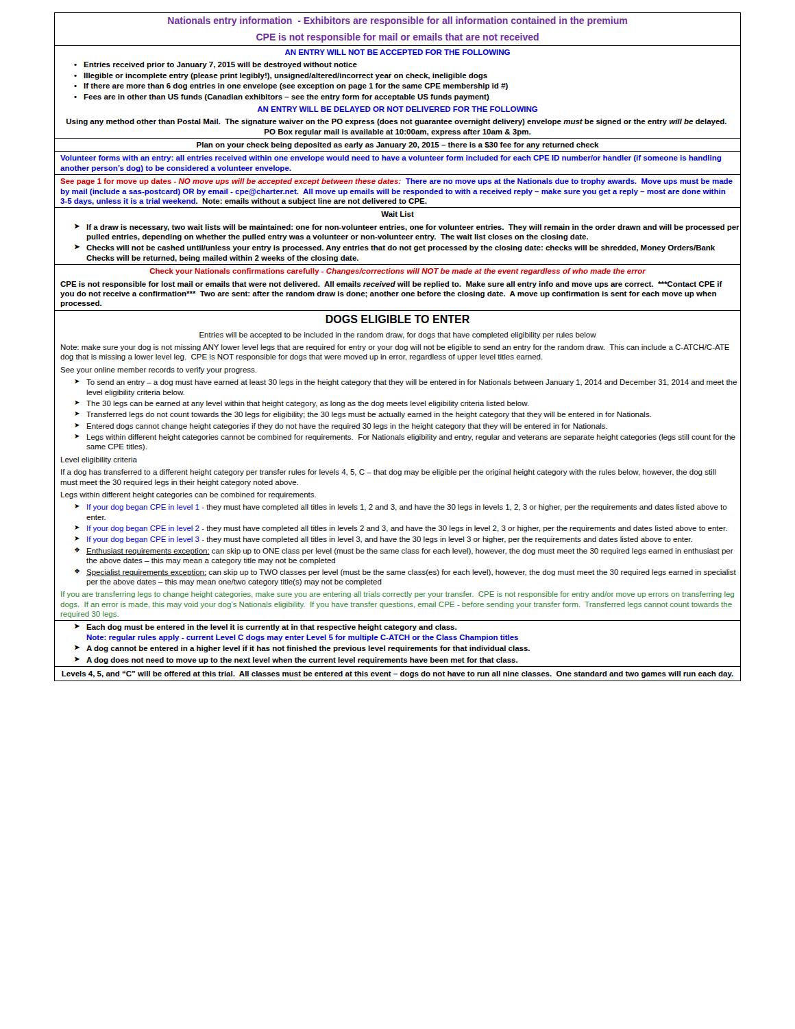Nationals entry information - Exhibitors are responsible for all information contained in the premium
CPE is not responsible for mail or emails that are not received
AN ENTRY WILL NOT BE ACCEPTED FOR THE FOLLOWING
Entries received prior to January 7, 2015 will be destroyed without notice
Illegible or incomplete entry (please print legibly!), unsigned/altered/incorrect year on check, ineligible dogs
If there are more than 6 dog entries in one envelope (see exception on page 1 for the same CPE membership id #)
Fees are in other than US funds (Canadian exhibitors – see the entry form for acceptable US funds payment)
AN ENTRY WILL BE DELAYED OR NOT DELIVERED FOR THE FOLLOWING
Using any method other than Postal Mail. The signature waiver on the PO express (does not guarantee overnight delivery) envelope must be signed or the entry will be delayed. PO Box regular mail is available at 10:00am, express after 10am & 3pm.
Plan on your check being deposited as early as January 20, 2015 – there is a $30 fee for any returned check
Volunteer forms with an entry: all entries received within one envelope would need to have a volunteer form included for each CPE ID number/or handler (if someone is handling another person’s dog) to be considered a volunteer envelope.
See page 1 for move up dates - NO move ups will be accepted except between these dates: There are no move ups at the Nationals due to trophy awards. Move ups must be made by mail (include a sas-postcard) OR by email - cpe@charter.net. All move up emails will be responded to with a received reply – make sure you get a reply – most are done within 3-5 days, unless it is a trial weekend. Note: emails without a subject line are not delivered to CPE.
Wait List
If a draw is necessary, two wait lists will be maintained: one for non-volunteer entries, one for volunteer entries. They will remain in the order drawn and will be processed per pulled entries, depending on whether the pulled entry was a volunteer or non-volunteer entry. The wait list closes on the closing date.
Checks will not be cashed until/unless your entry is processed. Any entries that do not get processed by the closing date: checks will be shredded, Money Orders/Bank Checks will be returned, being mailed within 2 weeks of the closing date.
Check your Nationals confirmations carefully - Changes/corrections will NOT be made at the event regardless of who made the error
CPE is not responsible for lost mail or emails that were not delivered. All emails received will be replied to. Make sure all entry info and move ups are correct. ***Contact CPE if you do not receive a confirmation*** Two are sent: after the random draw is done; another one before the closing date. A move up confirmation is sent for each move up when processed.
DOGS ELIGIBLE TO ENTER
Entries will be accepted to be included in the random draw, for dogs that have completed eligibility per rules below
Note: make sure your dog is not missing ANY lower level legs that are required for entry or your dog will not be eligible to send an entry for the random draw. This can include a C-ATCH/C-ATE dog that is missing a lower level leg. CPE is NOT responsible for dogs that were moved up in error, regardless of upper level titles earned.
See your online member records to verify your progress.
To send an entry – a dog must have earned at least 30 legs in the height category that they will be entered in for Nationals between January 1, 2014 and December 31, 2014 and meet the level eligibility criteria below.
The 30 legs can be earned at any level within that height category, as long as the dog meets level eligibility criteria listed below.
Transferred legs do not count towards the 30 legs for eligibility; the 30 legs must be actually earned in the height category that they will be entered in for Nationals.
Entered dogs cannot change height categories if they do not have the required 30 legs in the height category that they will be entered in for Nationals.
Legs within different height categories cannot be combined for requirements. For Nationals eligibility and entry, regular and veterans are separate height categories (legs still count for the same CPE titles).
Level eligibility criteria
If a dog has transferred to a different height category per transfer rules for levels 4, 5, C – that dog may be eligible per the original height category with the rules below, however, the dog still must meet the 30 required legs in their height category noted above.
Legs within different height categories can be combined for requirements.
If your dog began CPE in level 1 - they must have completed all titles in levels 1, 2 and 3, and have the 30 legs in levels 1, 2, 3 or higher, per the requirements and dates listed above to enter.
If your dog began CPE in level 2 - they must have completed all titles in levels 2 and 3, and have the 30 legs in level 2, 3 or higher, per the requirements and dates listed above to enter.
If your dog began CPE in level 3 - they must have completed all titles in level 3, and have the 30 legs in level 3 or higher, per the requirements and dates listed above to enter.
Enthusiast requirements exception: can skip up to ONE class per level (must be the same class for each level), however, the dog must meet the 30 required legs earned in enthusiast per the above dates – this may mean a category title may not be completed
Specialist requirements exception: can skip up to TWO classes per level (must be the same class(es) for each level), however, the dog must meet the 30 required legs earned in specialist per the above dates – this may mean one/two category title(s) may not be completed
If you are transferring legs to change height categories, make sure you are entering all trials correctly per your transfer. CPE is not responsible for entry and/or move up errors on transferring leg dogs. If an error is made, this may void your dog’s Nationals eligibility. If you have transfer questions, email CPE - before sending your transfer form. Transferred legs cannot count towards the required 30 legs.
Each dog must be entered in the level it is currently at in that respective height category and class.
Note: regular rules apply - current Level C dogs may enter Level 5 for multiple C-ATCH or the Class Champion titles
A dog cannot be entered in a higher level if it has not finished the previous level requirements for that individual class.
A dog does not need to move up to the next level when the current level requirements have been met for that class.
Levels 4, 5, and “C” will be offered at this trial. All classes must be entered at this event – dogs do not have to run all nine classes. One standard and two games will run each day.